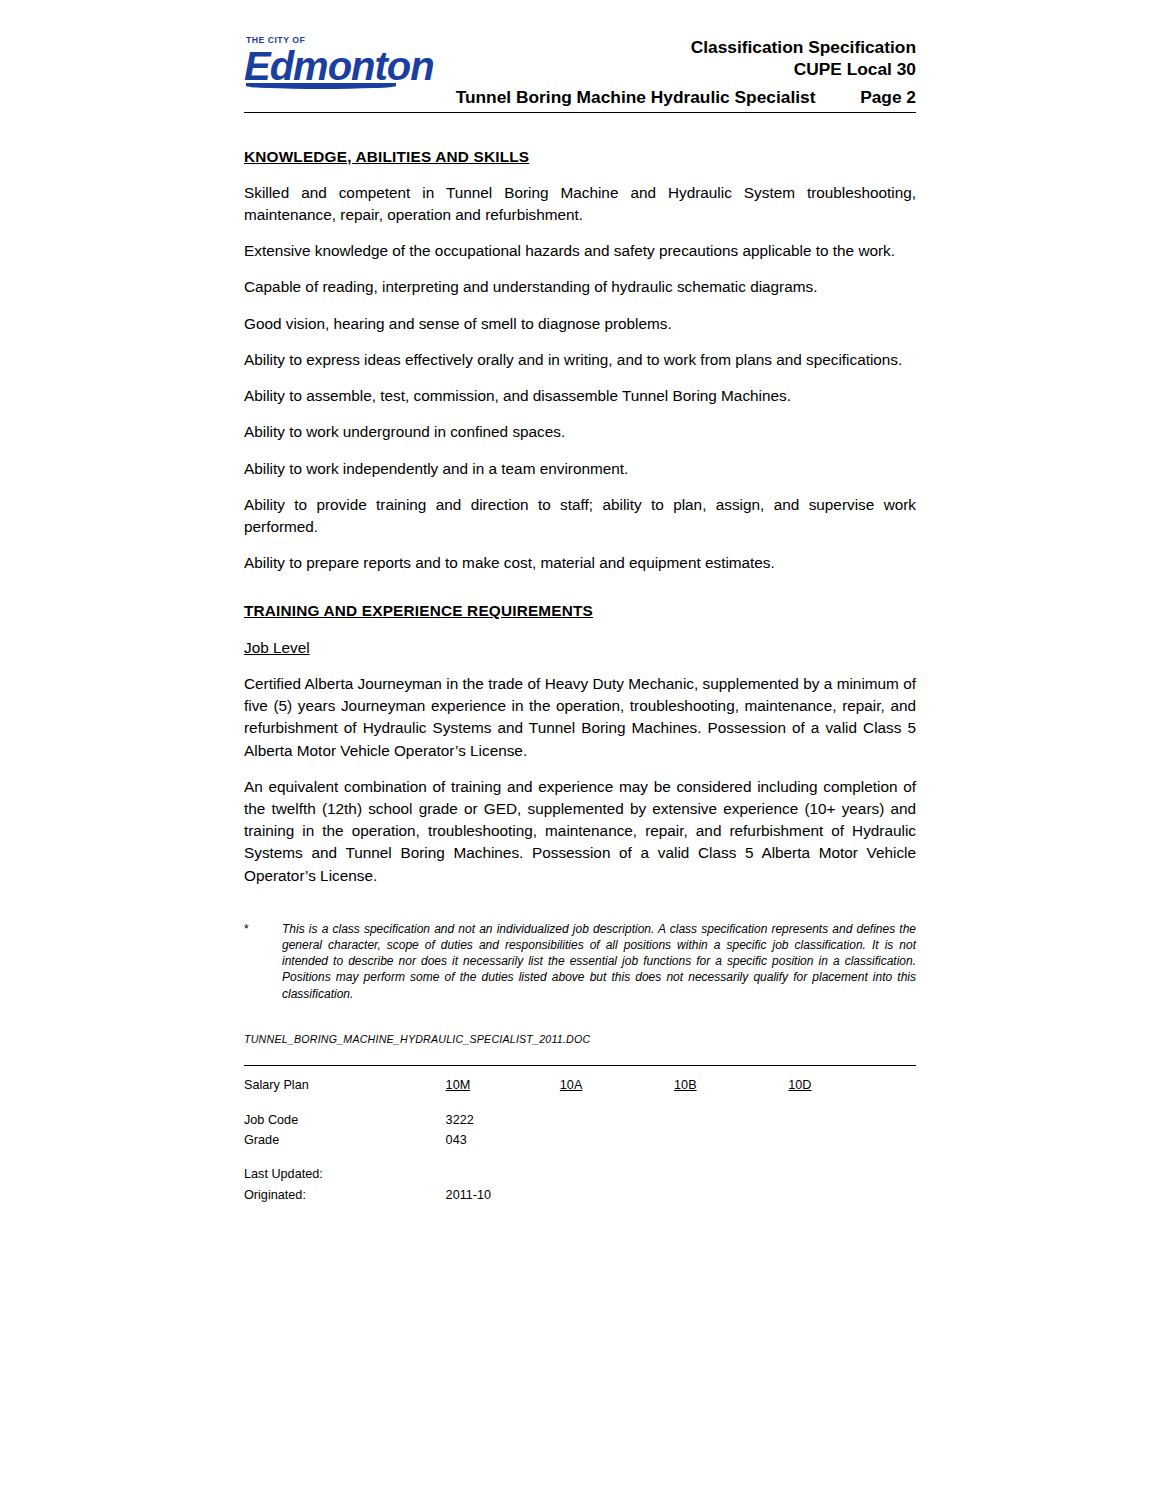THE CITY OF
Edmonton
Classification Specification
CUPE Local 30
Tunnel Boring Machine Hydraulic Specialist Page 2
KNOWLEDGE, ABILITIES AND SKILLS
Skilled and competent in Tunnel Boring Machine and Hydraulic System troubleshooting, maintenance, repair, operation and refurbishment.
Extensive knowledge of the occupational hazards and safety precautions applicable to the work.
Capable of reading, interpreting and understanding of hydraulic schematic diagrams.
Good vision, hearing and sense of smell to diagnose problems.
Ability to express ideas effectively orally and in writing, and to work from plans and specifications.
Ability to assemble, test, commission, and disassemble Tunnel Boring Machines.
Ability to work underground in confined spaces.
Ability to work independently and in a team environment.
Ability to provide training and direction to staff; ability to plan, assign, and supervise work performed.
Ability to prepare reports and to make cost, material and equipment estimates.
TRAINING AND EXPERIENCE REQUIREMENTS
Job Level
Certified Alberta Journeyman in the trade of Heavy Duty Mechanic, supplemented by a minimum of five (5) years Journeyman experience in the operation, troubleshooting, maintenance, repair, and refurbishment of Hydraulic Systems and Tunnel Boring Machines. Possession of a valid Class 5 Alberta Motor Vehicle Operator’s License.
An equivalent combination of training and experience may be considered including completion of the twelfth (12th) school grade or GED, supplemented by extensive experience (10+ years) and training in the operation, troubleshooting, maintenance, repair, and refurbishment of Hydraulic Systems and Tunnel Boring Machines. Possession of a valid Class 5 Alberta Motor Vehicle Operator’s License.
* This is a class specification and not an individualized job description. A class specification represents and defines the general character, scope of duties and responsibilities of all positions within a specific job classification. It is not intended to describe nor does it necessarily list the essential job functions for a specific position in a classification. Positions may perform some of the duties listed above but this does not necessarily qualify for placement into this classification.
TUNNEL_BORING_MACHINE_HYDRAULIC_SPECIALIST_2011.DOC
| Salary Plan | 10M | 10A | 10B | 10D |
| Job Code | 3222 | | | |
| Grade | 043 | | | |
| Last Updated: | | | | |
| Originated: | 2011-10 | | | |